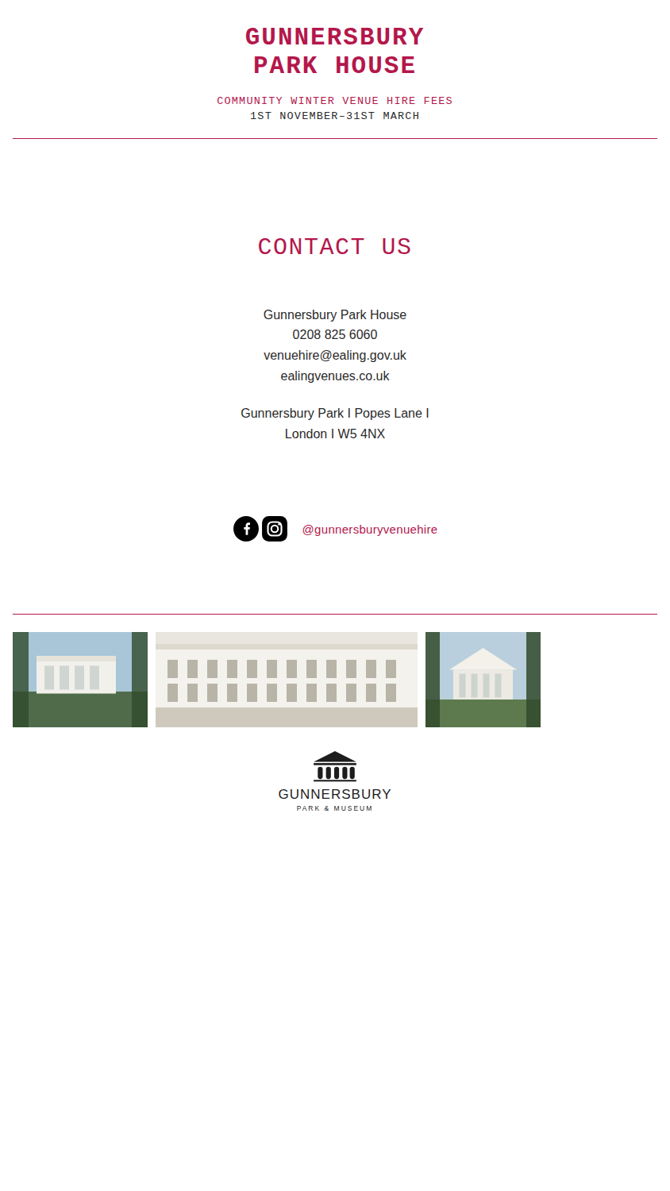Gunnersbury
Park House
Community Winter Venue Hire Fees 1st November–31st March
Contact Us
Gunnersbury Park House
0208 825 6060
venuehire@ealing.gov.uk
ealingvenues.co.uk
Gunnersbury Park I Popes Lane I
London I W5 4NX
@gunnersburyvenuehire
GUNNERSBURY PARK & MUSEUM